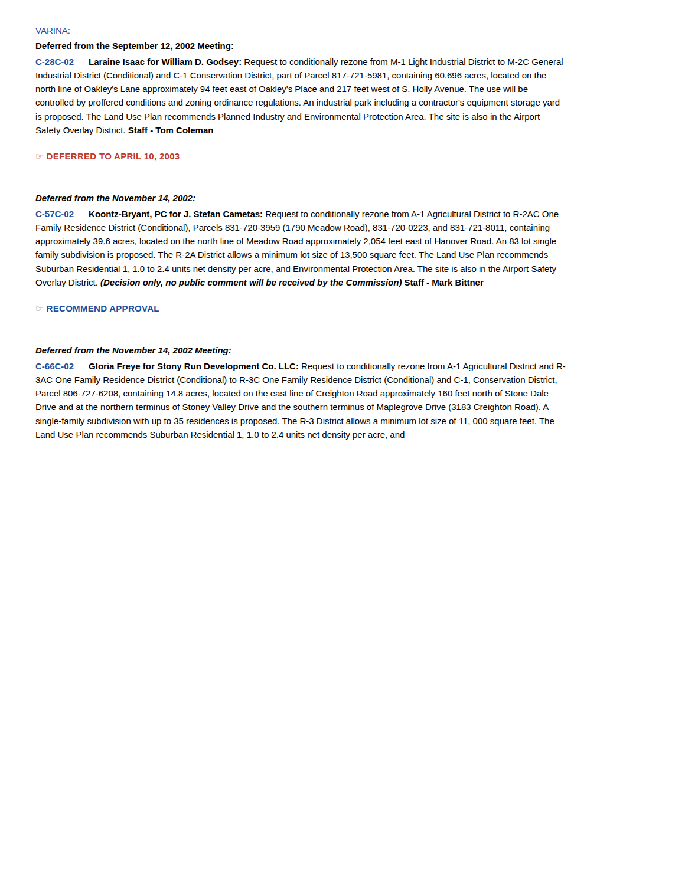VARINA:
Deferred from the September 12, 2002 Meeting:
C-28C-02 Laraine Isaac for William D. Godsey: Request to conditionally rezone from M-1 Light Industrial District to M-2C General Industrial District (Conditional) and C-1 Conservation District, part of Parcel 817-721-5981, containing 60.696 acres, located on the north line of Oakley's Lane approximately 94 feet east of Oakley's Place and 217 feet west of S. Holly Avenue. The use will be controlled by proffered conditions and zoning ordinance regulations. An industrial park including a contractor's equipment storage yard is proposed. The Land Use Plan recommends Planned Industry and Environmental Protection Area. The site is also in the Airport Safety Overlay District. Staff - Tom Coleman
☞DEFERRED TO APRIL 10, 2003
Deferred from the November 14, 2002:
C-57C-02 Koontz-Bryant, PC for J. Stefan Cametas: Request to conditionally rezone from A-1 Agricultural District to R-2AC One Family Residence District (Conditional), Parcels 831-720-3959 (1790 Meadow Road), 831-720-0223, and 831-721-8011, containing approximately 39.6 acres, located on the north line of Meadow Road approximately 2,054 feet east of Hanover Road. An 83 lot single family subdivision is proposed. The R-2A District allows a minimum lot size of 13,500 square feet. The Land Use Plan recommends Suburban Residential 1, 1.0 to 2.4 units net density per acre, and Environmental Protection Area. The site is also in the Airport Safety Overlay District. (Decision only, no public comment will be received by the Commission) Staff - Mark Bittner
☞RECOMMEND APPROVAL
Deferred from the November 14, 2002 Meeting:
C-66C-02 Gloria Freye for Stony Run Development Co. LLC: Request to conditionally rezone from A-1 Agricultural District and R-3AC One Family Residence District (Conditional) to R-3C One Family Residence District (Conditional) and C-1, Conservation District, Parcel 806-727-6208, containing 14.8 acres, located on the east line of Creighton Road approximately 160 feet north of Stone Dale Drive and at the northern terminus of Stoney Valley Drive and the southern terminus of Maplegrove Drive (3183 Creighton Road). A single-family subdivision with up to 35 residences is proposed. The R-3 District allows a minimum lot size of 11, 000 square feet. The Land Use Plan recommends Suburban Residential 1, 1.0 to 2.4 units net density per acre, and